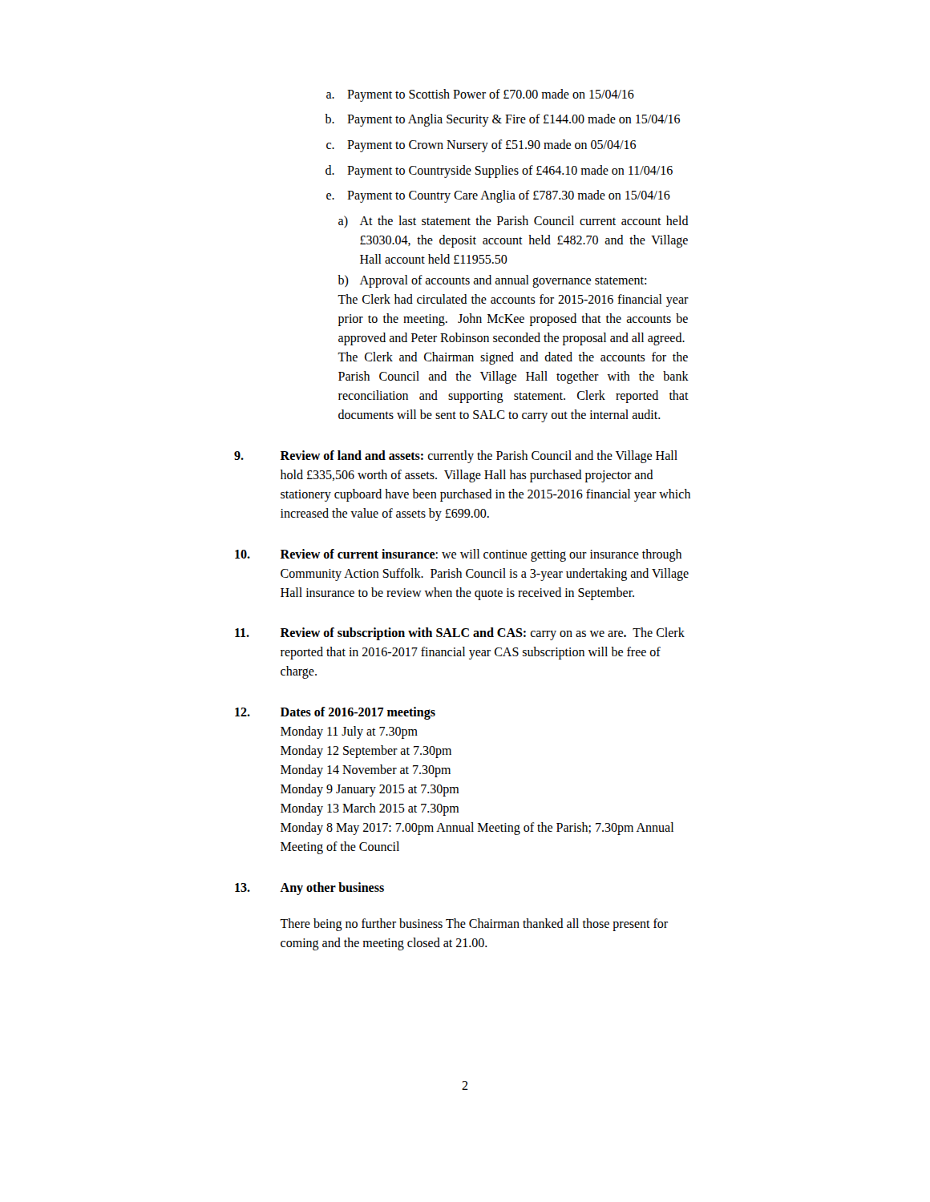Payment to Scottish Power of £70.00 made on 15/04/16
Payment to Anglia Security & Fire of £144.00 made on 15/04/16
Payment to Crown Nursery of £51.90 made on 05/04/16
Payment to Countryside Supplies of £464.10 made on 11/04/16
Payment to Country Care Anglia of £787.30 made on 15/04/16
a) At the last statement the Parish Council current account held £3030.04, the deposit account held £482.70 and the Village Hall account held £11955.50
b) Approval of accounts and annual governance statement:
The Clerk had circulated the accounts for 2015-2016 financial year prior to the meeting. John McKee proposed that the accounts be approved and Peter Robinson seconded the proposal and all agreed. The Clerk and Chairman signed and dated the accounts for the Parish Council and the Village Hall together with the bank reconciliation and supporting statement. Clerk reported that documents will be sent to SALC to carry out the internal audit.
9.
Review of land and assets: currently the Parish Council and the Village Hall hold £335,506 worth of assets. Village Hall has purchased projector and stationery cupboard have been purchased in the 2015-2016 financial year which increased the value of assets by £699.00.
10.
Review of current insurance: we will continue getting our insurance through Community Action Suffolk. Parish Council is a 3-year undertaking and Village Hall insurance to be review when the quote is received in September.
11.
Review of subscription with SALC and CAS: carry on as we are. The Clerk reported that in 2016-2017 financial year CAS subscription will be free of charge.
12.
Dates of 2016-2017 meetings
Monday 11 July at 7.30pm
Monday 12 September at 7.30pm
Monday 14 November at 7.30pm
Monday 9 January 2015 at 7.30pm
Monday 13 March 2015 at 7.30pm
Monday 8 May 2017: 7.00pm Annual Meeting of the Parish; 7.30pm Annual Meeting of the Council
13.
Any other business
There being no further business The Chairman thanked all those present for coming and the meeting closed at 21.00.
2